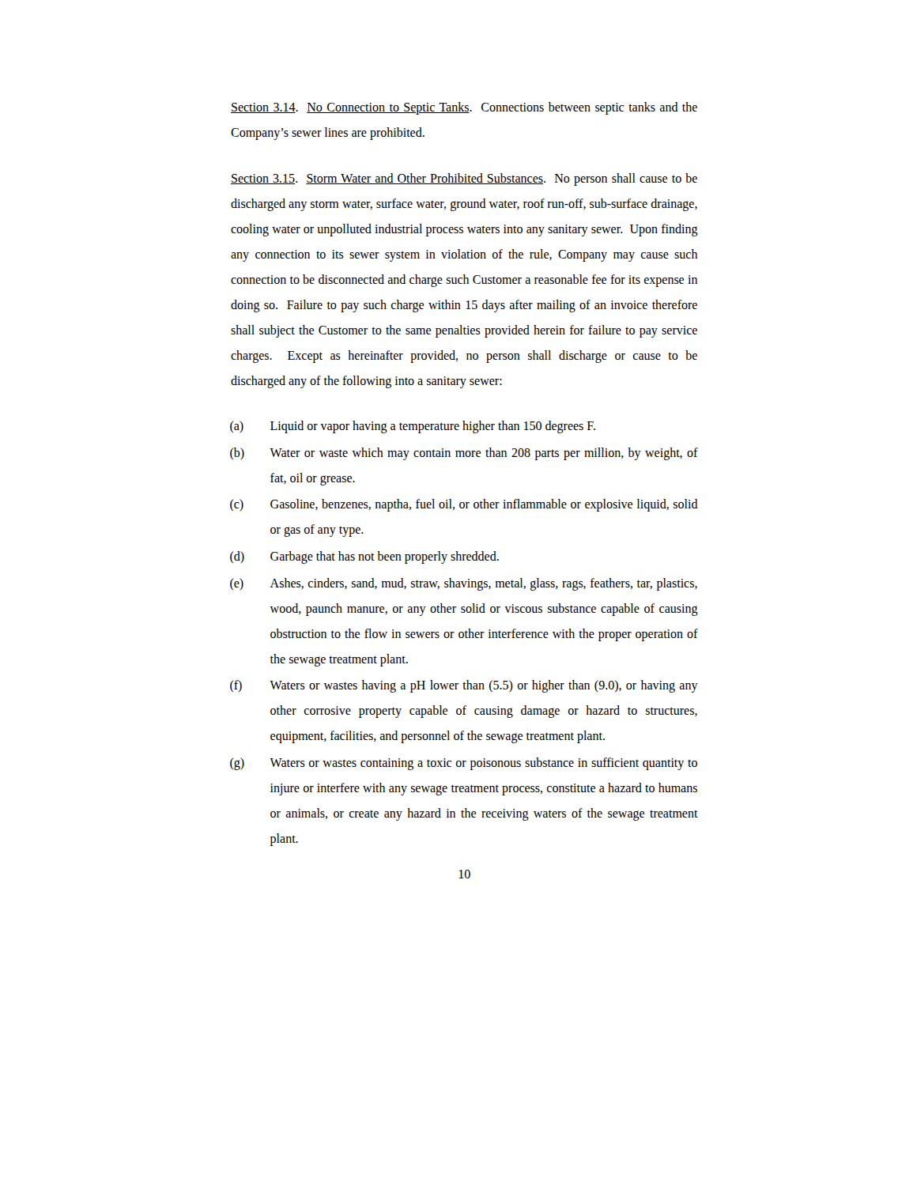Section 3.14. No Connection to Septic Tanks. Connections between septic tanks and the Company’s sewer lines are prohibited.
Section 3.15. Storm Water and Other Prohibited Substances. No person shall cause to be discharged any storm water, surface water, ground water, roof run-off, sub-surface drainage, cooling water or unpolluted industrial process waters into any sanitary sewer. Upon finding any connection to its sewer system in violation of the rule, Company may cause such connection to be disconnected and charge such Customer a reasonable fee for its expense in doing so. Failure to pay such charge within 15 days after mailing of an invoice therefore shall subject the Customer to the same penalties provided herein for failure to pay service charges. Except as hereinafter provided, no person shall discharge or cause to be discharged any of the following into a sanitary sewer:
(a) Liquid or vapor having a temperature higher than 150 degrees F.
(b) Water or waste which may contain more than 208 parts per million, by weight, of fat, oil or grease.
(c) Gasoline, benzenes, naptha, fuel oil, or other inflammable or explosive liquid, solid or gas of any type.
(d) Garbage that has not been properly shredded.
(e) Ashes, cinders, sand, mud, straw, shavings, metal, glass, rags, feathers, tar, plastics, wood, paunch manure, or any other solid or viscous substance capable of causing obstruction to the flow in sewers or other interference with the proper operation of the sewage treatment plant.
(f) Waters or wastes having a pH lower than (5.5) or higher than (9.0), or having any other corrosive property capable of causing damage or hazard to structures, equipment, facilities, and personnel of the sewage treatment plant.
(g) Waters or wastes containing a toxic or poisonous substance in sufficient quantity to injure or interfere with any sewage treatment process, constitute a hazard to humans or animals, or create any hazard in the receiving waters of the sewage treatment plant.
10